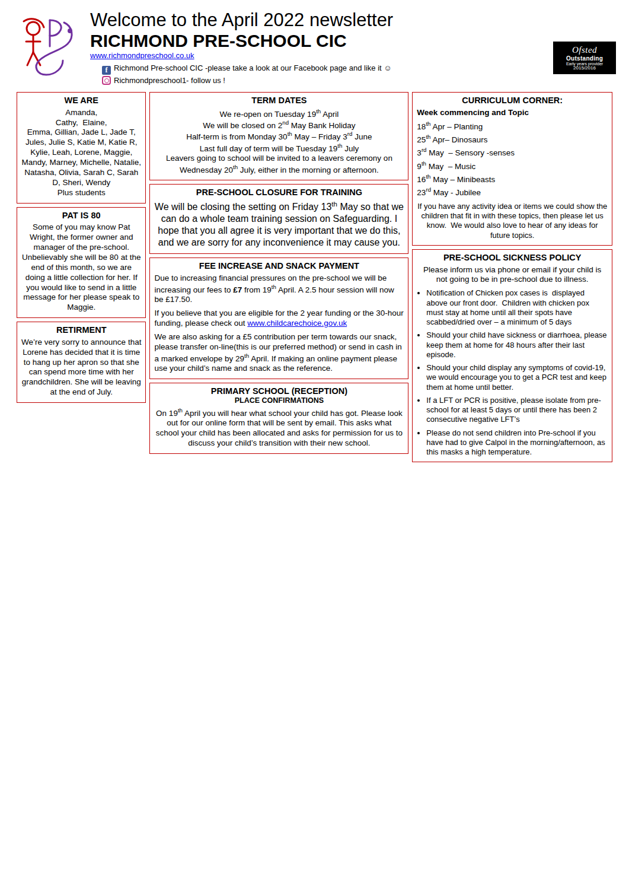Ofsted
Outstanding
Early years provider
2015/2016
Welcome to the April 2022 newsletter
RICHMOND PRE-SCHOOL CIC
www.richmondpreschool.co.uk
f Richmond Pre-school CIC -please take a look at our Facebook page and like it ☺
Richmondpreschool1- follow us !
| WE ARE Amanda, Cathy, Elaine, Emma, Gillian, Jade L, Jade T, Jules, Julie S, Katie M, Katie R, Kylie, Leah, Lorene, Maggie, Mandy, Marney, Michelle, Natalie, Natasha, Olivia, Sarah C, Sarah D, Sheri, Wendy Plus students PAT IS 80 Some of you may know Pat Wright, the former owner and manager of the pre-school. Unbelievably she will be 80 at the end of this month, so we are doing a little collection for her. If you would like to send in a little message for her please speak to Maggie. RETIRMENT We’re very sorry to announce that Lorene has decided that it is time to hang up her apron so that she can spend more time with her grandchildren. She will be leaving at the end of July. | TERM DATES We re-open on Tuesday 19 th April We will be closed on 2 nd May Bank Holiday Half-term is from Monday 30 th May – Friday 3 rd June Last full day of term will be Tuesday 19 th July Leavers going to school will be invited to a leavers ceremony on Wednesday 20 th July, either in the morning or afternoon. PRE-SCHOOL CLOSURE FOR TRAINING We will be closing the setting on Friday 13 th May so that we can do a whole team training session on Safeguarding. I hope that you all agree it is very important that we do this, and we are sorry for any inconvenience it may cause you. FEE INCREASE AND SNACK PAYMENT Due to increasing financial pressures on the pre-school we will be increasing our fees to £7 from 19 th April. A 2.5 hour session will now be £17.50. If you believe that you are eligible for the 2 year funding or the 30-hour funding, please check out www.childcarechoice.gov.uk We are also asking for a £5 contribution per term towards our snack, please transfer on-line(this is our preferred method) or send in cash in a marked envelope by 29 th April. If making an online payment please use your child’s name and snack as the reference. PRIMARY SCHOOL (RECEPTION) PLACE CONFIRMATIONS On 19 th April you will hear what school your child has got. Please look out for our online form that will be sent by email. This asks what school your child has been allocated and asks for permission for us to discuss your child’s transition with their new school. | CURRICULUM CORNER: Week commencing and Topic 18 th Apr – Planting 25 th Apr– Dinosaurs 3 rd May – Sensory -senses 9 th May – Music 16 th May – Minibeasts 23 rd May - Jubilee If you have any activity idea or items we could show the children that fit in with these topics, then please let us know. We would also love to hear of any ideas for future topics. PRE-SCHOOL SICKNESS POLICY Please inform us via phone or email if your child is not going to be in pre-school due to illness. Notification of Chicken pox cases is displayed above our front door. Children with chicken pox must stay at home until all their spots have scabbed/dried over – a minimum of 5 days Should your child have sickness or diarrhoea, please keep them at home for 48 hours after their last episode. Should your child display any symptoms of covid-19, we would encourage you to get a PCR test and keep them at home until better. If a LFT or PCR is positive, please isolate from pre-school for at least 5 days or until there has been 2 consecutive negative LFT’s Please do not send children into Pre-school if you have had to give Calpol in the morning/afternoon, as this masks a high temperature. |